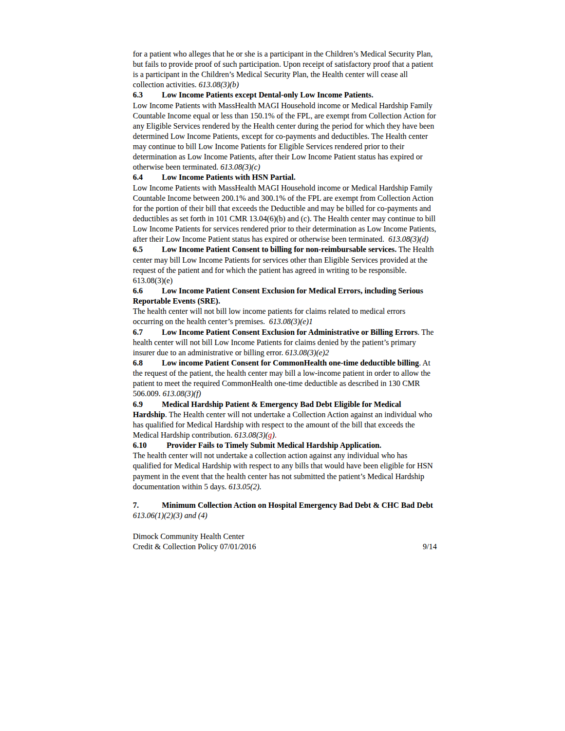for a patient who alleges that he or she is a participant in the Children’s Medical Security Plan, but fails to provide proof of such participation. Upon receipt of satisfactory proof that a patient is a participant in the Children’s Medical Security Plan, the Health center will cease all collection activities. 613.08(3)(b)
6.3 Low Income Patients except Dental-only Low Income Patients.
Low Income Patients with MassHealth MAGI Household income or Medical Hardship Family Countable Income equal or less than 150.1% of the FPL, are exempt from Collection Action for any Eligible Services rendered by the Health center during the period for which they have been determined Low Income Patients, except for co-payments and deductibles. The Health center may continue to bill Low Income Patients for Eligible Services rendered prior to their determination as Low Income Patients, after their Low Income Patient status has expired or otherwise been terminated. 613.08(3)(c)
6.4 Low Income Patients with HSN Partial.
Low Income Patients with MassHealth MAGI Household income or Medical Hardship Family Countable Income between 200.1% and 300.1% of the FPL are exempt from Collection Action for the portion of their bill that exceeds the Deductible and may be billed for co-payments and deductibles as set forth in 101 CMR 13.04(6)(b) and (c). The Health center may continue to bill Low Income Patients for services rendered prior to their determination as Low Income Patients, after their Low Income Patient status has expired or otherwise been terminated. 613.08(3)(d)
6.5 Low Income Patient Consent to billing for non-reimbursable services. The Health center may bill Low Income Patients for services other than Eligible Services provided at the request of the patient and for which the patient has agreed in writing to be responsible. 613.08(3)(e)
6.6 Low Income Patient Consent Exclusion for Medical Errors, including Serious Reportable Events (SRE).
The health center will not bill low income patients for claims related to medical errors occurring on the health center’s premises. 613.08(3)(e)1
6.7 Low Income Patient Consent Exclusion for Administrative or Billing Errors. The health center will not bill Low Income Patients for claims denied by the patient’s primary insurer due to an administrative or billing error. 613.08(3)(e)2
6.8 Low income Patient Consent for CommonHealth one-time deductible billing. At the request of the patient, the health center may bill a low-income patient in order to allow the patient to meet the required CommonHealth one-time deductible as described in 130 CMR 506.009. 613.08(3)(f)
6.9 Medical Hardship Patient & Emergency Bad Debt Eligible for Medical Hardship. The Health center will not undertake a Collection Action against an individual who has qualified for Medical Hardship with respect to the amount of the bill that exceeds the Medical Hardship contribution. 613.08(3)(g).
6.10 Provider Fails to Timely Submit Medical Hardship Application.
The health center will not undertake a collection action against any individual who has qualified for Medical Hardship with respect to any bills that would have been eligible for HSN payment in the event that the health center has not submitted the patient’s Medical Hardship documentation within 5 days. 613.05(2).
7. Minimum Collection Action on Hospital Emergency Bad Debt & CHC Bad Debt
613.06(1)(2)(3) and (4)
Dimock Community Health Center
Credit & Collection Policy 07/01/2016 9/14